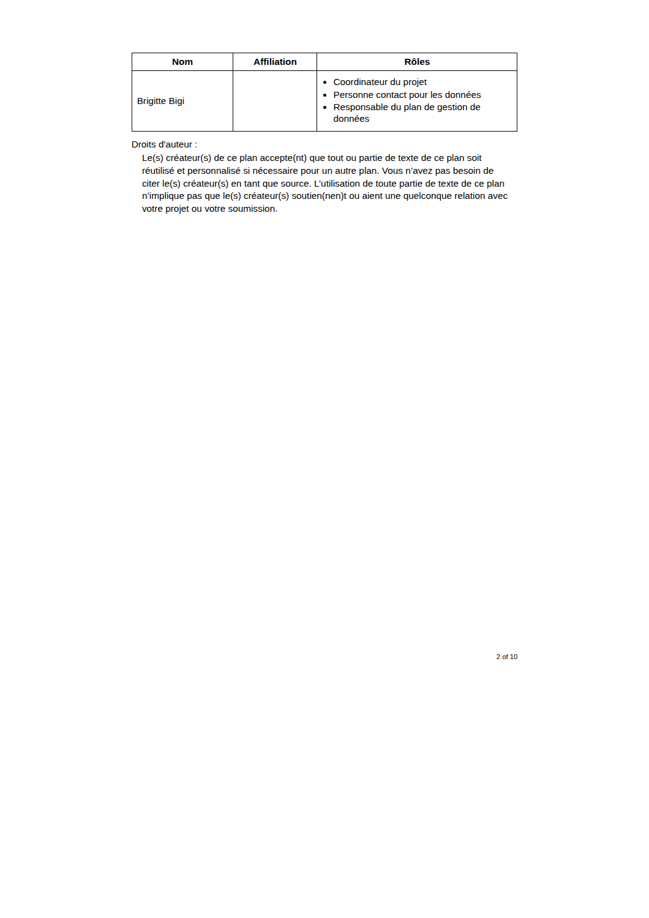| Nom | Affiliation | Rôles |
| --- | --- | --- |
| Brigitte Bigi | | Coordinateur du projet Personne contact pour les données Responsable du plan de gestion de données |
Droits d'auteur :
Le(s) créateur(s) de ce plan accepte(nt) que tout ou partie de texte de ce plan soit réutilisé et personnalisé si nécessaire pour un autre plan. Vous n’avez pas besoin de citer le(s) créateur(s) en tant que source. L’utilisation de toute partie de texte de ce plan n’implique pas que le(s) créateur(s) soutien(nen)t ou aient une quelconque relation avec votre projet ou votre soumission.
2 of 10